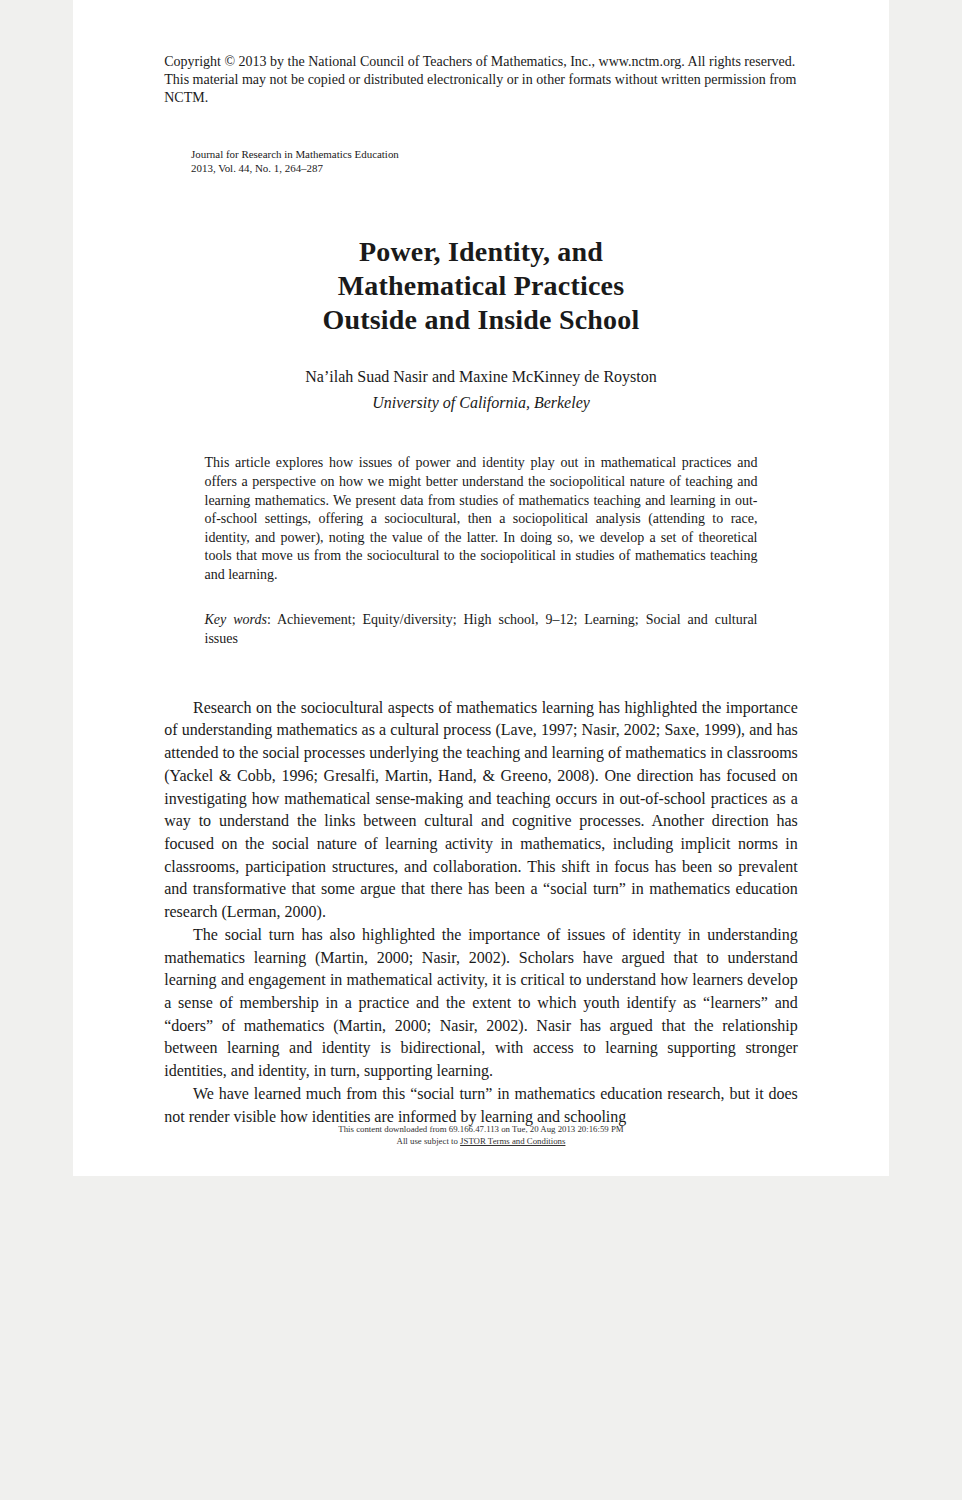Copyright © 2013 by the National Council of Teachers of Mathematics, Inc., www.nctm.org. All rights reserved. This material may not be copied or distributed electronically or in other formats without written permission from NCTM.
Journal for Research in Mathematics Education
2013, Vol. 44, No. 1, 264–287
Power, Identity, and
Mathematical Practices
Outside and Inside School
Na’ilah Suad Nasir and Maxine McKinney de Royston
University of California, Berkeley
This article explores how issues of power and identity play out in mathematical practices and offers a perspective on how we might better understand the sociopolitical nature of teaching and learning mathematics. We present data from studies of mathematics teaching and learning in out-of-school settings, offering a sociocultural, then a sociopolitical analysis (attending to race, identity, and power), noting the value of the latter. In doing so, we develop a set of theoretical tools that move us from the sociocultural to the sociopolitical in studies of mathematics teaching and learning.
Key words: Achievement; Equity/diversity; High school, 9–12; Learning; Social and cultural issues
Research on the sociocultural aspects of mathematics learning has highlighted the importance of understanding mathematics as a cultural process (Lave, 1997; Nasir, 2002; Saxe, 1999), and has attended to the social processes underlying the teaching and learning of mathematics in classrooms (Yackel & Cobb, 1996; Gresalfi, Martin, Hand, & Greeno, 2008). One direction has focused on investigating how mathematical sense-making and teaching occurs in out-of-school practices as a way to understand the links between cultural and cognitive processes. Another direction has focused on the social nature of learning activity in mathematics, including implicit norms in classrooms, participation structures, and collaboration. This shift in focus has been so prevalent and transformative that some argue that there has been a “social turn” in mathematics education research (Lerman, 2000).
The social turn has also highlighted the importance of issues of identity in understanding mathematics learning (Martin, 2000; Nasir, 2002). Scholars have argued that to understand learning and engagement in mathematical activity, it is critical to understand how learners develop a sense of membership in a practice and the extent to which youth identify as “learners” and “doers” of mathematics (Martin, 2000; Nasir, 2002). Nasir has argued that the relationship between learning and identity is bidirectional, with access to learning supporting stronger identities, and identity, in turn, supporting learning.
We have learned much from this “social turn” in mathematics education research, but it does not render visible how identities are informed by learning and schooling
This content downloaded from 69.166.47.113 on Tue, 20 Aug 2013 20:16:59 PM
All use subject to JSTOR Terms and Conditions